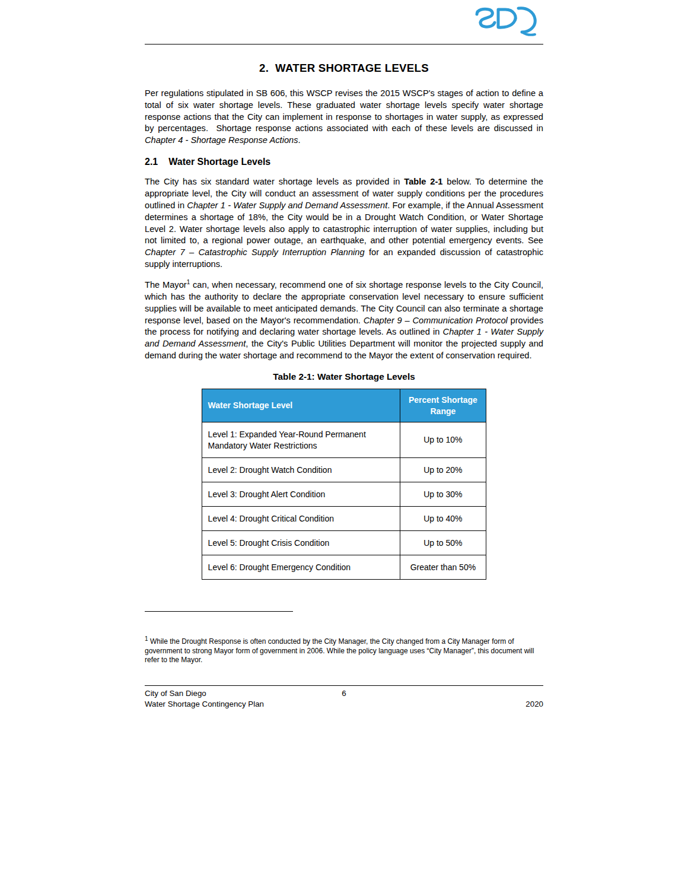2. WATER SHORTAGE LEVELS
Per regulations stipulated in SB 606, this WSCP revises the 2015 WSCP's stages of action to define a total of six water shortage levels. These graduated water shortage levels specify water shortage response actions that the City can implement in response to shortages in water supply, as expressed by percentages. Shortage response actions associated with each of these levels are discussed in Chapter 4 - Shortage Response Actions.
2.1 Water Shortage Levels
The City has six standard water shortage levels as provided in Table 2-1 below. To determine the appropriate level, the City will conduct an assessment of water supply conditions per the procedures outlined in Chapter 1 - Water Supply and Demand Assessment. For example, if the Annual Assessment determines a shortage of 18%, the City would be in a Drought Watch Condition, or Water Shortage Level 2. Water shortage levels also apply to catastrophic interruption of water supplies, including but not limited to, a regional power outage, an earthquake, and other potential emergency events. See Chapter 7 – Catastrophic Supply Interruption Planning for an expanded discussion of catastrophic supply interruptions.
The Mayor1 can, when necessary, recommend one of six shortage response levels to the City Council, which has the authority to declare the appropriate conservation level necessary to ensure sufficient supplies will be available to meet anticipated demands. The City Council can also terminate a shortage response level, based on the Mayor's recommendation. Chapter 9 – Communication Protocol provides the process for notifying and declaring water shortage levels. As outlined in Chapter 1 - Water Supply and Demand Assessment, the City's Public Utilities Department will monitor the projected supply and demand during the water shortage and recommend to the Mayor the extent of conservation required.
Table 2-1: Water Shortage Levels
| Water Shortage Level | Percent Shortage Range |
| --- | --- |
| Level 1: Expanded Year-Round Permanent Mandatory Water Restrictions | Up to 10% |
| Level 2: Drought Watch Condition | Up to 20% |
| Level 3: Drought Alert Condition | Up to 30% |
| Level 4: Drought Critical Condition | Up to 40% |
| Level 5: Drought Crisis Condition | Up to 50% |
| Level 6: Drought Emergency Condition | Greater than 50% |
1 While the Drought Response is often conducted by the City Manager, the City changed from a City Manager form of government to strong Mayor form of government in 2006. While the policy language uses “City Manager”, this document will refer to the Mayor.
| City of San Diego | 6 | |
| Water Shortage Contingency Plan | | 2020 |